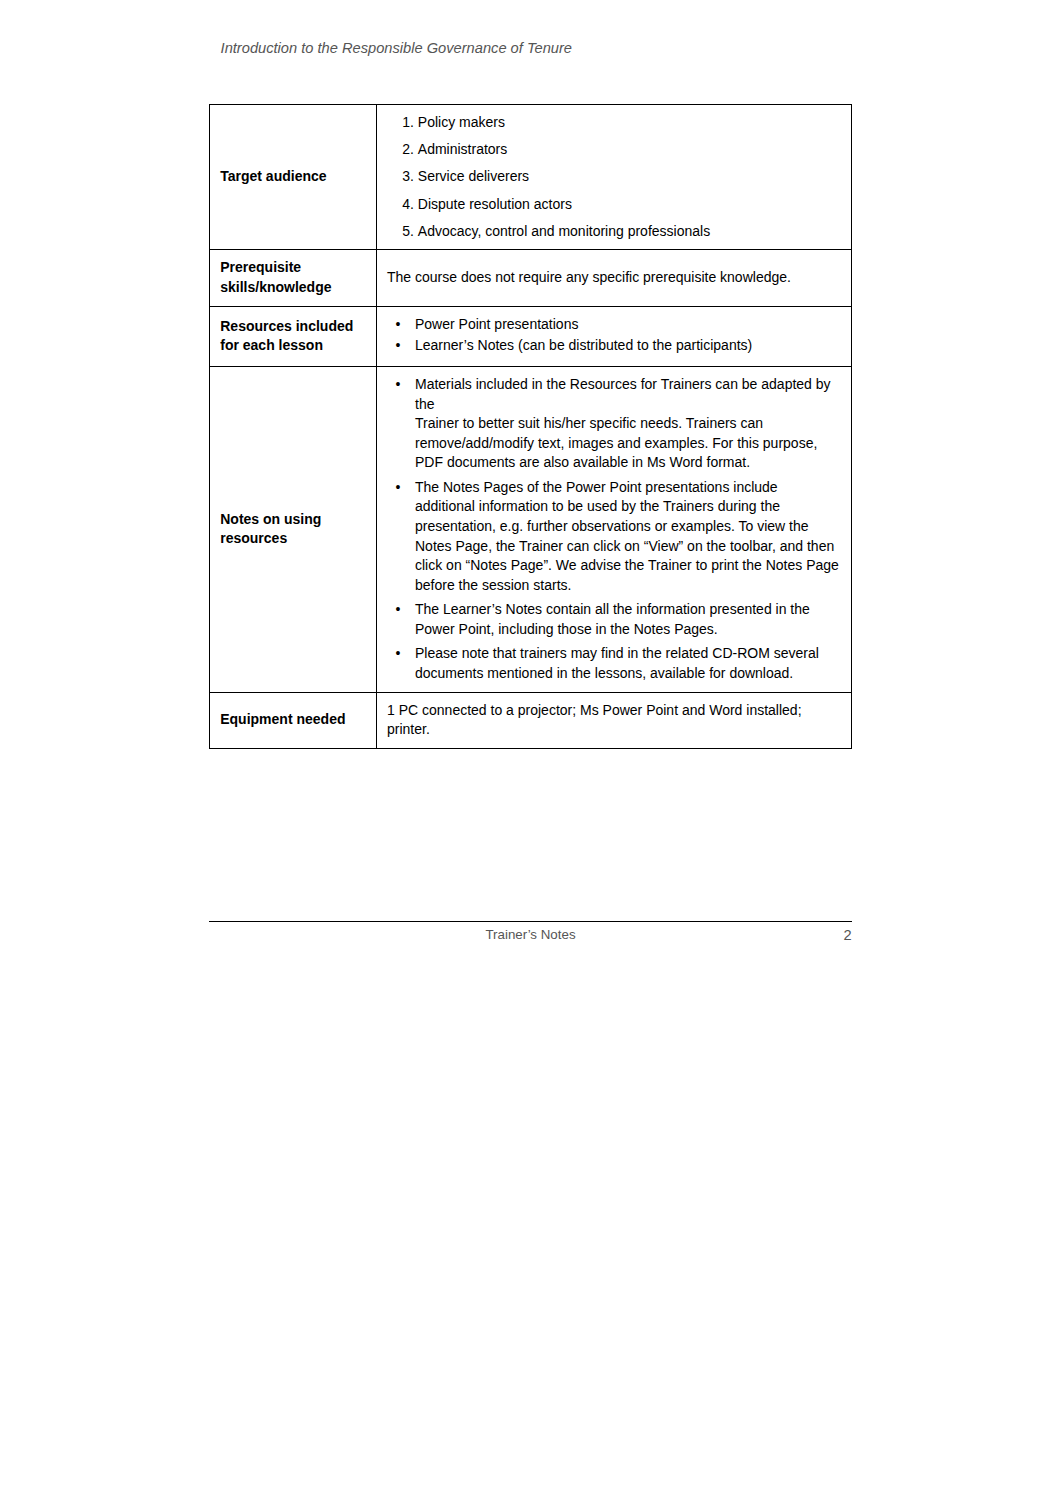Introduction to the Responsible Governance of Tenure
| Target audience | Policy makers Administrators Service deliverers Dispute resolution actors Advocacy, control and monitoring professionals |
| Prerequisite skills/knowledge | The course does not require any specific prerequisite knowledge. |
| Resources included for each lesson | Power Point presentations Learner’s Notes (can be distributed to the participants) |
| Notes on using resources | Materials included in the Resources for Trainers can be adapted by the Trainer to better suit his/her specific needs. Trainers can remove/add/modify text, images and examples. For this purpose, PDF documents are also available in Ms Word format. The Notes Pages of the Power Point presentations include additional information to be used by the Trainers during the presentation, e.g. further observations or examples. To view the Notes Page, the Trainer can click on “View” on the toolbar, and then click on “Notes Page”. We advise the Trainer to print the Notes Page before the session starts. The Learner’s Notes contain all the information presented in the Power Point, including those in the Notes Pages. Please note that trainers may find in the related CD-ROM several documents mentioned in the lessons, available for download. |
| Equipment needed | 1 PC connected to a projector; Ms Power Point and Word installed; printer. |
Trainer’s Notes
2